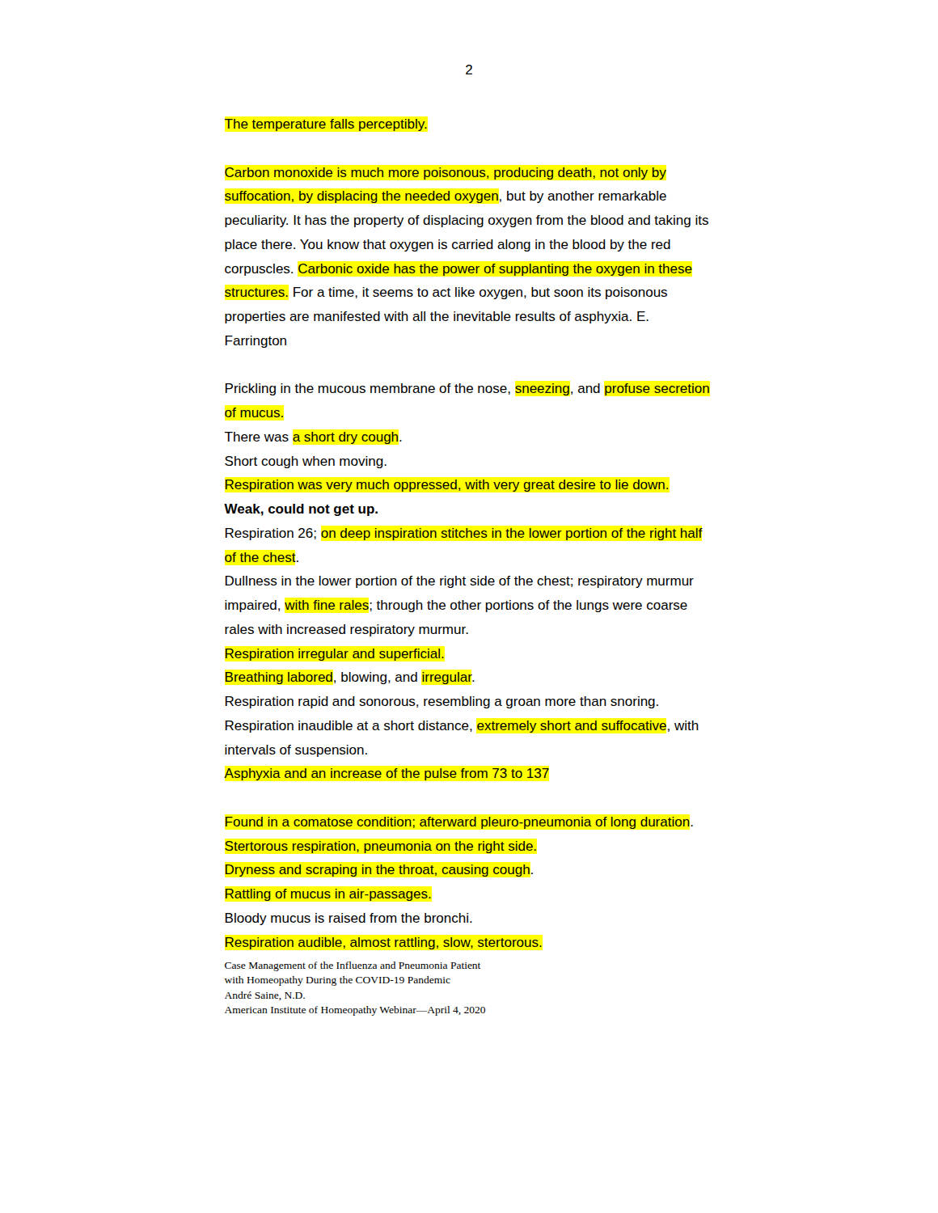2
The temperature falls perceptibly.
Carbon monoxide is much more poisonous, producing death, not only by suffocation, by displacing the needed oxygen, but by another remarkable peculiarity. It has the property of displacing oxygen from the blood and taking its place there. You know that oxygen is carried along in the blood by the red corpuscles. Carbonic oxide has the power of supplanting the oxygen in these structures. For a time, it seems to act like oxygen, but soon its poisonous properties are manifested with all the inevitable results of asphyxia. E. Farrington
Prickling in the mucous membrane of the nose, sneezing, and profuse secretion of mucus.
There was a short dry cough.
Short cough when moving.
Respiration was very much oppressed, with very great desire to lie down.
Weak, could not get up.
Respiration 26; on deep inspiration stitches in the lower portion of the right half of the chest.
Dullness in the lower portion of the right side of the chest; respiratory murmur impaired, with fine rales; through the other portions of the lungs were coarse rales with increased respiratory murmur.
Respiration irregular and superficial.
Breathing labored, blowing, and irregular.
Respiration rapid and sonorous, resembling a groan more than snoring.
Respiration inaudible at a short distance, extremely short and suffocative, with intervals of suspension.
Asphyxia and an increase of the pulse from 73 to 137
Found in a comatose condition; afterward pleuro-pneumonia of long duration.
Stertorous respiration, pneumonia on the right side.
Dryness and scraping in the throat, causing cough.
Rattling of mucus in air-passages.
Bloody mucus is raised from the bronchi.
Respiration audible, almost rattling, slow, stertorous.
Case Management of the Influenza and Pneumonia Patient
with Homeopathy During the COVID-19 Pandemic
André Saine, N.D.
American Institute of Homeopathy Webinar—April 4, 2020